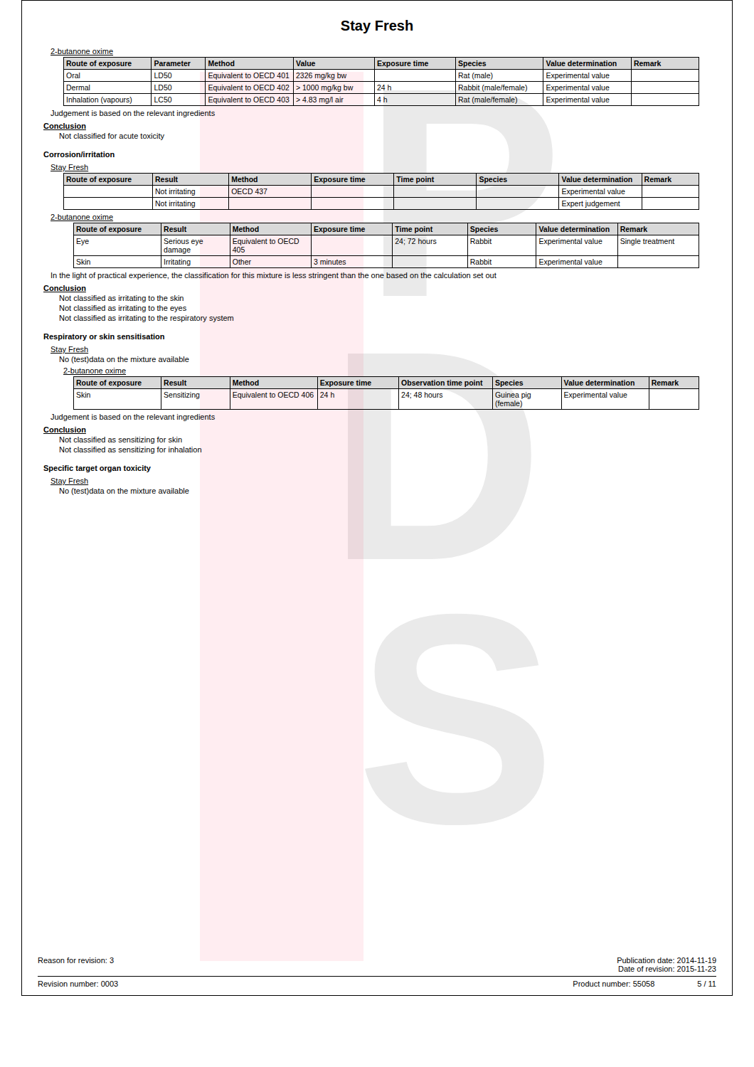P
D
S
Stay Fresh
2-butanone oxime
| Route of exposure | Parameter | Method | Value | Exposure time | Species | Value determination | Remark |
| --- | --- | --- | --- | --- | --- | --- | --- |
| Oral | LD50 | Equivalent to OECD 401 | 2326 mg/kg bw | | Rat (male) | Experimental value | |
| Dermal | LD50 | Equivalent to OECD 402 | > 1000 mg/kg bw | 24 h | Rabbit (male/female) | Experimental value | |
| Inhalation (vapours) | LC50 | Equivalent to OECD 403 | > 4.83 mg/l air | 4 h | Rat (male/female) | Experimental value | |
Judgement is based on the relevant ingredients
Conclusion
Not classified for acute toxicity
Corrosion/irritation
Stay Fresh
| Route of exposure | Result | Method | Exposure time | Time point | Species | Value determination | Remark |
| --- | --- | --- | --- | --- | --- | --- | --- |
| | Not irritating | OECD 437 | | | | Experimental value | |
| | Not irritating | | | | | Expert judgement | |
2-butanone oxime
| Route of exposure | Result | Method | Exposure time | Time point | Species | Value determination | Remark |
| --- | --- | --- | --- | --- | --- | --- | --- |
| Eye | Serious eye damage | Equivalent to OECD 405 | | 24; 72 hours | Rabbit | Experimental value | Single treatment |
| Skin | Irritating | Other | 3 minutes | | Rabbit | Experimental value | |
In the light of practical experience, the classification for this mixture is less stringent than the one based on the calculation set out
Conclusion
Not classified as irritating to the skin
Not classified as irritating to the eyes
Not classified as irritating to the respiratory system
Respiratory or skin sensitisation
Stay Fresh
No (test)data on the mixture available
2-butanone oxime
| Route of exposure | Result | Method | Exposure time | Observation time point | Species | Value determination | Remark |
| --- | --- | --- | --- | --- | --- | --- | --- |
| Skin | Sensitizing | Equivalent to OECD 406 | 24 h | 24; 48 hours | Guinea pig (female) | Experimental value | |
Judgement is based on the relevant ingredients
Conclusion
Not classified as sensitizing for skin
Not classified as sensitizing for inhalation
Specific target organ toxicity
Stay Fresh
No (test)data on the mixture available
Reason for revision: 3
Publication date: 2014-11-19
Date of revision: 2015-11-23
Revision number: 0003
Product number: 55058 5 / 11